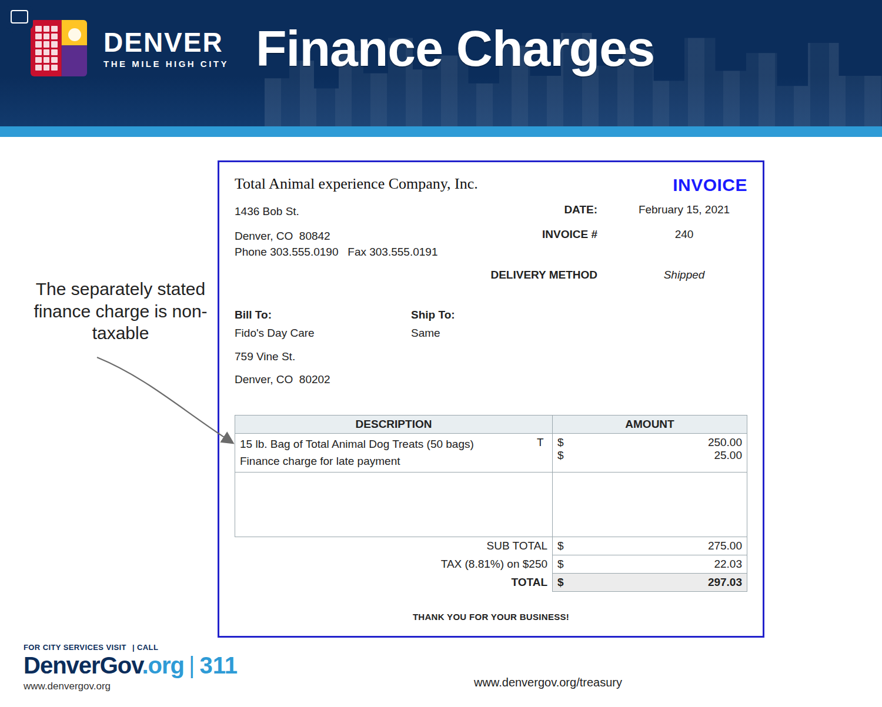DENVER
THE MILE HIGH CITY
Finance Charges
The separately stated finance charge is non-taxable
Total Animal experience Company, Inc.
INVOICE
1436 Bob St.
DATE:
February 15, 2021
Denver, CO 80842
Phone 303.555.0190 Fax 303.555.0191
INVOICE #
240
DELIVERY METHOD
Shipped
Bill To:
Fido's Day Care
759 Vine St.
Denver, CO 80202
Ship To:
Same
| DESCRIPTION | AMOUNT |
| --- | --- |
| 15 lb. Bag of Total Animal Dog Treats (50 bags) Finance charge for late payment | T | $ 250.00 $ 25.00 |
| SUB TOTAL | $ 275.00 |
| TAX (8.81%) on $250 | $ 22.03 |
| TOTAL | $ 297.03 |
THANK YOU FOR YOUR BUSINESS!
FOR CITY SERVICES VISIT | CALL
DenverGov.org | 311
www.denvergov.org
www.denvergov.org/treasury